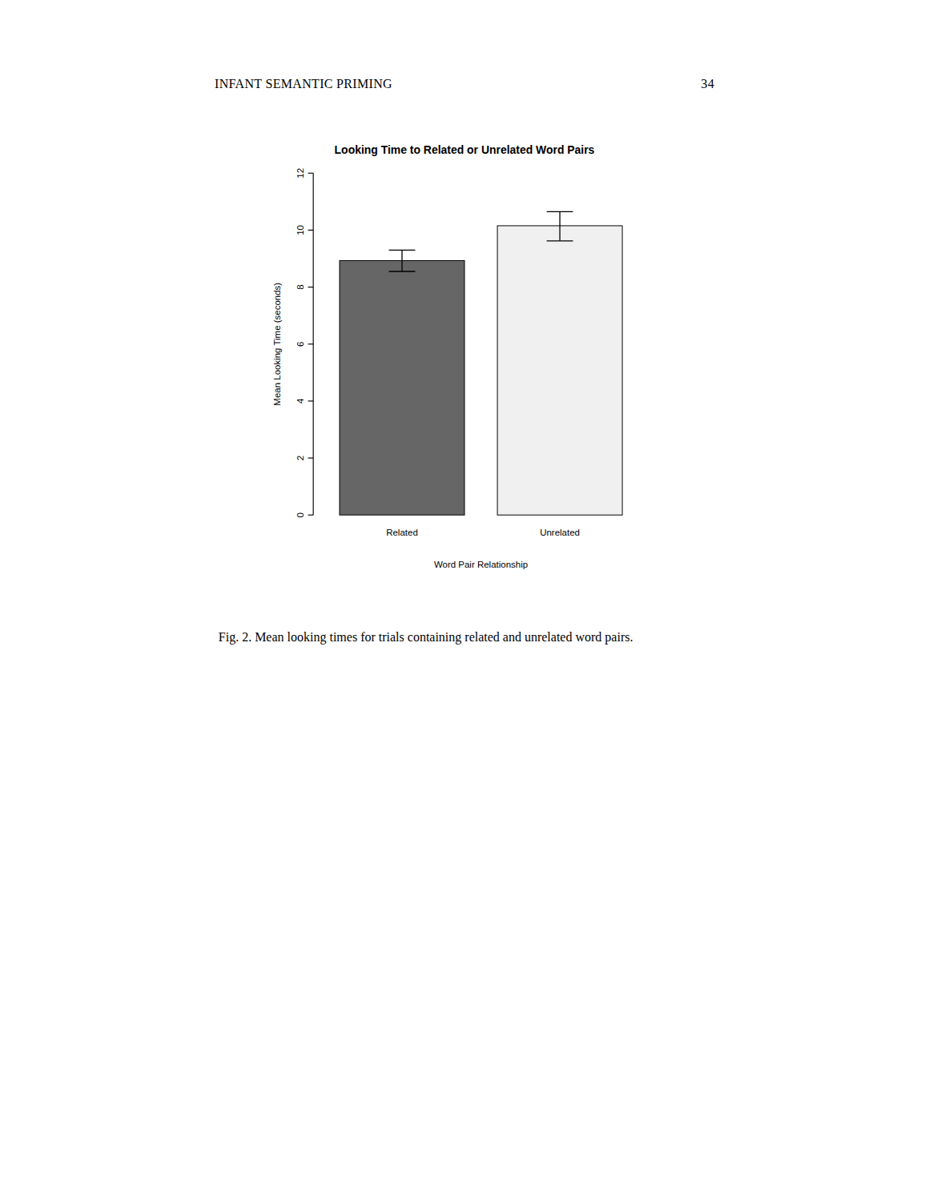Infant Semantic Priming 34
Looking Time to Related or Unrelated Word Pairs Bar chart showing mean looking time in seconds. The Related bar is about 8.9 seconds with error bars from roughly 8.5 to 9.3. The Unrelated bar is about 10.1 seconds with error bars from roughly 9.6 to 10.6. Looking Time to Related or Unrelated Word Pairs Scale: y = 580 - (value/12)*520 => 43.333 px per unit 0 2 4 6 8 10 12 Mean Looking Time (seconds) Related Unrelated Word Pair Relationship
Fig. 2. Mean looking times for trials containing related and unrelated word pairs.